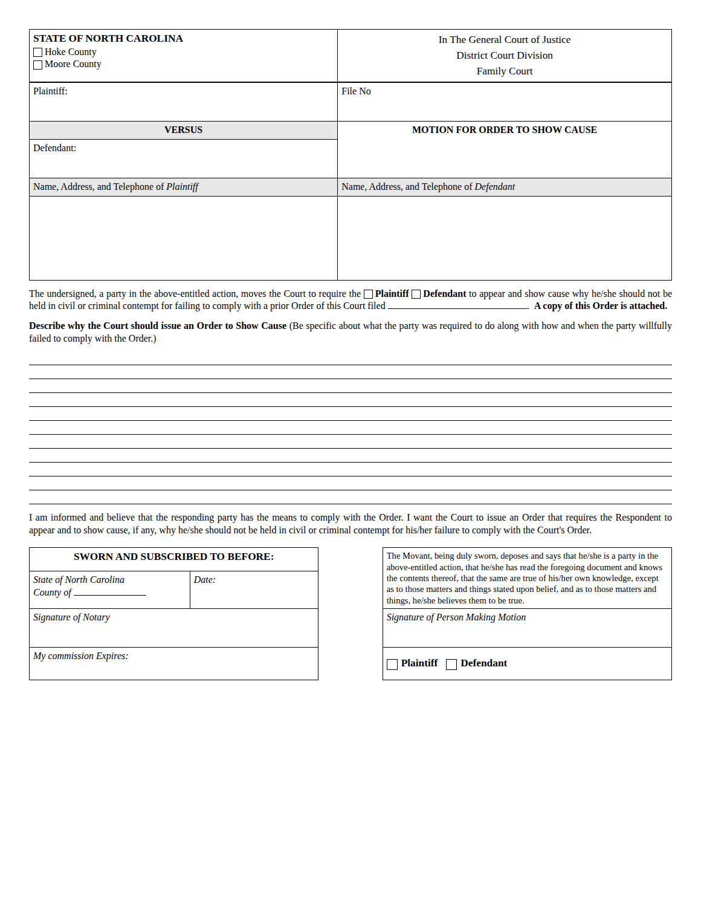| STATE OF NORTH CAROLINA Hoke County Moore County | In The General Court of Justice District Court Division Family Court |
| Plaintiff: | File No |
| VERSUS | MOTION FOR ORDER TO SHOW CAUSE |
| Defendant: |
| Name, Address, and Telephone of Plaintiff | Name, Address, and Telephone of Defendant |
The undersigned, a party in the above-entitled action, moves the Court to require the Plaintiff Defendant to appear and show cause why he/she should not be held in civil or criminal contempt for failing to comply with a prior Order of this Court filed . A copy of this Order is attached.
Describe why the Court should issue an Order to Show Cause (Be specific about what the party was required to do along with how and when the party willfully failed to comply with the Order.)
I am informed and believe that the responding party has the means to comply with the Order. I want the Court to issue an Order that requires the Respondent to appear and to show cause, if any, why he/she should not be held in civil or criminal contempt for his/her failure to comply with the Court's Order.
| SWORN AND SUBSCRIBED TO BEFORE: | | The Movant, being duly sworn, deposes and says that he/she is a party in the above-entitled action, that he/she has read the foregoing document and knows the contents thereof, that the same are true of his/her own knowledge, except as to those matters and things stated upon belief, and as to those matters and things, he/she believes them to be true. |
| State of North Carolina County of | Date: | |
| Signature of Notary | | Signature of Person Making Motion |
| My commission Expires: | | Plaintiff Defendant |